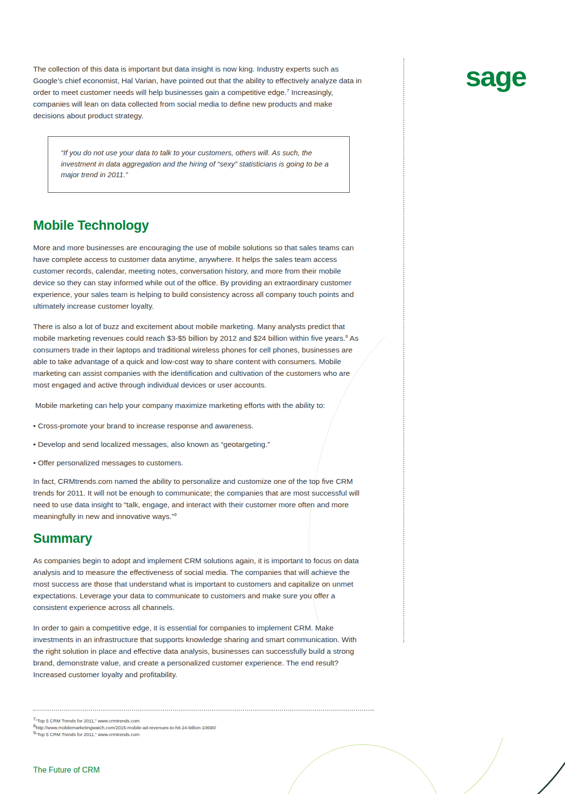sage
The collection of this data is important but data insight is now king. Industry experts such as Google’s chief economist, Hal Varian, have pointed out that the ability to effectively analyze data in order to meet customer needs will help businesses gain a competitive edge.7 Increasingly, companies will lean on data collected from social media to define new products and make decisions about product strategy.
“If you do not use your data to talk to your customers, others will. As such, the investment in data aggregation and the hiring of “sexy” statisticians is going to be a major trend in 2011.”
Mobile Technology
More and more businesses are encouraging the use of mobile solutions so that sales teams can have complete access to customer data anytime, anywhere. It helps the sales team access customer records, calendar, meeting notes, conversation history, and more from their mobile device so they can stay informed while out of the office. By providing an extraordinary customer experience, your sales team is helping to build consistency across all company touch points and ultimately increase customer loyalty.
There is also a lot of buzz and excitement about mobile marketing. Many analysts predict that mobile marketing revenues could reach $3-$5 billion by 2012 and $24 billion within five years.8 As consumers trade in their laptops and traditional wireless phones for cell phones, businesses are able to take advantage of a quick and low-cost way to share content with consumers. Mobile marketing can assist companies with the identification and cultivation of the customers who are most engaged and active through individual devices or user accounts.
Mobile marketing can help your company maximize marketing efforts with the ability to:
• Cross-promote your brand to increase response and awareness.
• Develop and send localized messages, also known as “geotargeting.”
• Offer personalized messages to customers.
In fact, CRMtrends.com named the ability to personalize and customize one of the top five CRM trends for 2011. It will not be enough to communicate; the companies that are most successful will need to use data insight to “talk, engage, and interact with their customer more often and more meaningfully in new and innovative ways.”9
Summary
As companies begin to adopt and implement CRM solutions again, it is important to focus on data analysis and to measure the effectiveness of social media. The companies that will achieve the most success are those that understand what is important to customers and capitalize on unmet expectations. Leverage your data to communicate to customers and make sure you offer a consistent experience across all channels.
In order to gain a competitive edge, it is essential for companies to implement CRM. Make investments in an infrastructure that supports knowledge sharing and smart communication. With the right solution in place and effective data analysis, businesses can successfully build a strong brand, demonstrate value, and create a personalized customer experience. The end result? Increased customer loyalty and profitability.
7“Top 5 CRM Trends for 2011,” www.crmtrends.com
8http://www.mobilemarketingwatch.com/2015-mobile-ad-revenues-to-hit-24-billion-10690/
9“Top 5 CRM Trends for 2011,” www.crmtrends.com
The Future of CRM